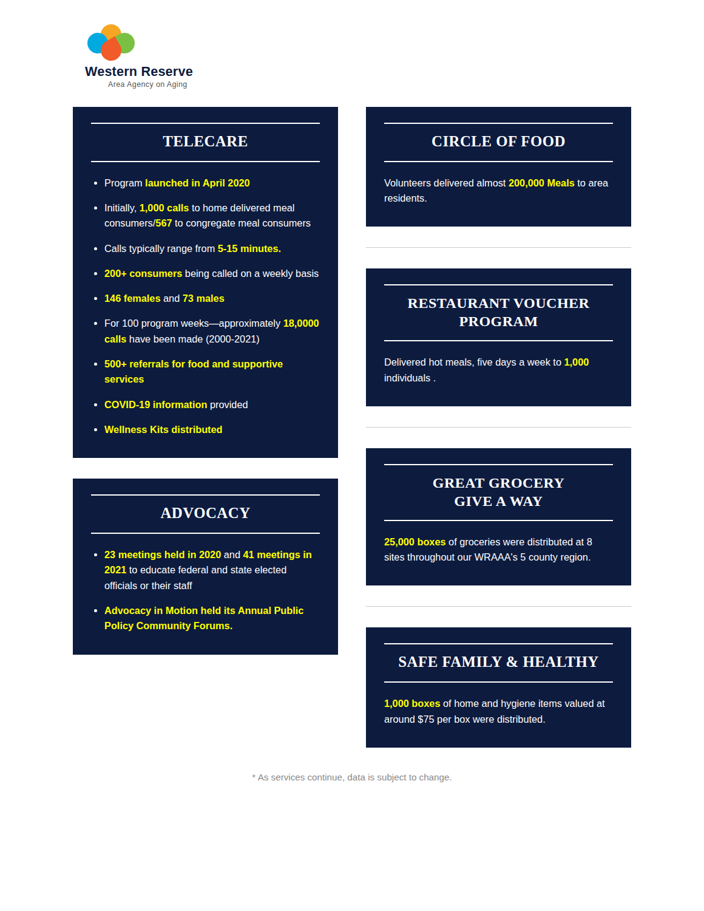Western Reserve
Area Agency on Aging
TELECARE
Program launched in April 2020
Initially, 1,000 calls to home delivered meal consumers/567 to congregate meal consumers
Calls typically range from 5-15 minutes.
200+ consumers being called on a weekly basis
146 females and 73 males
For 100 program weeks—approximately 18,0000 calls have been made (2000-2021)
500+ referrals for food and supportive services
COVID-19 information provided
Wellness Kits distributed
ADVOCACY
23 meetings held in 2020 and 41 meetings in 2021 to educate federal and state elected officials or their staff
Advocacy in Motion held its Annual Public Policy Community Forums.
CIRCLE OF FOOD
Volunteers delivered almost 200,000 Meals to area residents.
RESTAURANT VOUCHER
PROGRAM
Delivered hot meals, five days a week to 1,000 individuals .
GREAT GROCERY
GIVE A WAY
25,000 boxes of groceries were distributed at 8 sites throughout our WRAAA's 5 county region.
SAFE FAMILY & HEALTHY
1,000 boxes of home and hygiene items valued at around $75 per box were distributed.
* As services continue, data is subject to change.